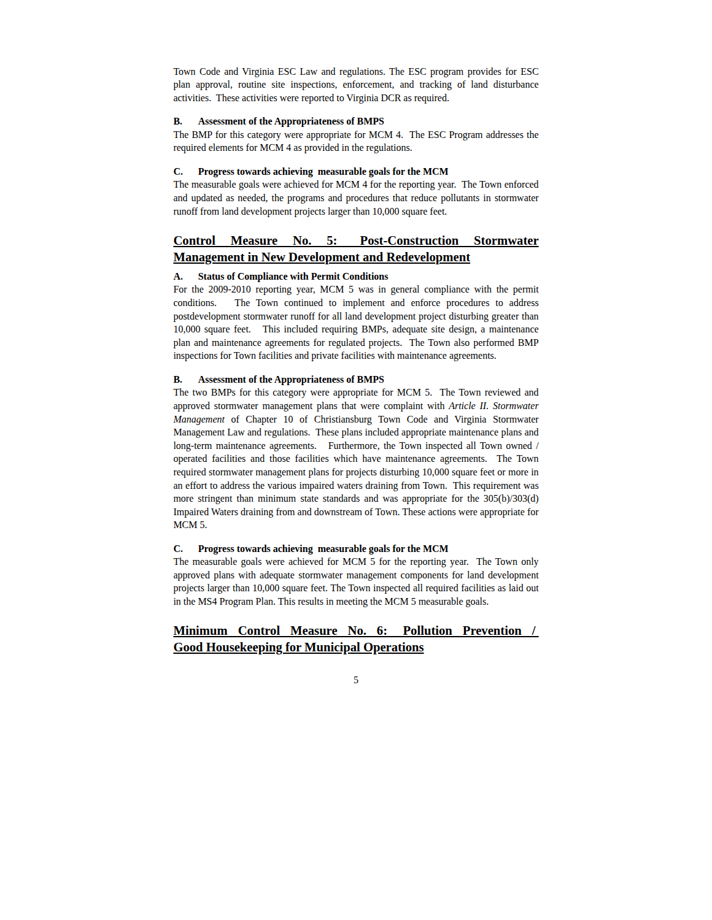Town Code and Virginia ESC Law and regulations. The ESC program provides for ESC plan approval, routine site inspections, enforcement, and tracking of land disturbance activities. These activities were reported to Virginia DCR as required.
B. Assessment of the Appropriateness of BMPS
The BMP for this category were appropriate for MCM 4. The ESC Program addresses the required elements for MCM 4 as provided in the regulations.
C. Progress towards achieving measurable goals for the MCM
The measurable goals were achieved for MCM 4 for the reporting year. The Town enforced and updated as needed, the programs and procedures that reduce pollutants in stormwater runoff from land development projects larger than 10,000 square feet.
Control Measure No. 5: Post-Construction Stormwater Management in New Development and Redevelopment
A. Status of Compliance with Permit Conditions
For the 2009-2010 reporting year, MCM 5 was in general compliance with the permit conditions. The Town continued to implement and enforce procedures to address postdevelopment stormwater runoff for all land development project disturbing greater than 10,000 square feet. This included requiring BMPs, adequate site design, a maintenance plan and maintenance agreements for regulated projects. The Town also performed BMP inspections for Town facilities and private facilities with maintenance agreements.
B. Assessment of the Appropriateness of BMPS
The two BMPs for this category were appropriate for MCM 5. The Town reviewed and approved stormwater management plans that were complaint with Article II. Stormwater Management of Chapter 10 of Christiansburg Town Code and Virginia Stormwater Management Law and regulations. These plans included appropriate maintenance plans and long-term maintenance agreements. Furthermore, the Town inspected all Town owned / operated facilities and those facilities which have maintenance agreements. The Town required stormwater management plans for projects disturbing 10,000 square feet or more in an effort to address the various impaired waters draining from Town. This requirement was more stringent than minimum state standards and was appropriate for the 305(b)/303(d) Impaired Waters draining from and downstream of Town. These actions were appropriate for MCM 5.
C. Progress towards achieving measurable goals for the MCM
The measurable goals were achieved for MCM 5 for the reporting year. The Town only approved plans with adequate stormwater management components for land development projects larger than 10,000 square feet. The Town inspected all required facilities as laid out in the MS4 Program Plan. This results in meeting the MCM 5 measurable goals.
Minimum Control Measure No. 6: Pollution Prevention / Good Housekeeping for Municipal Operations
5